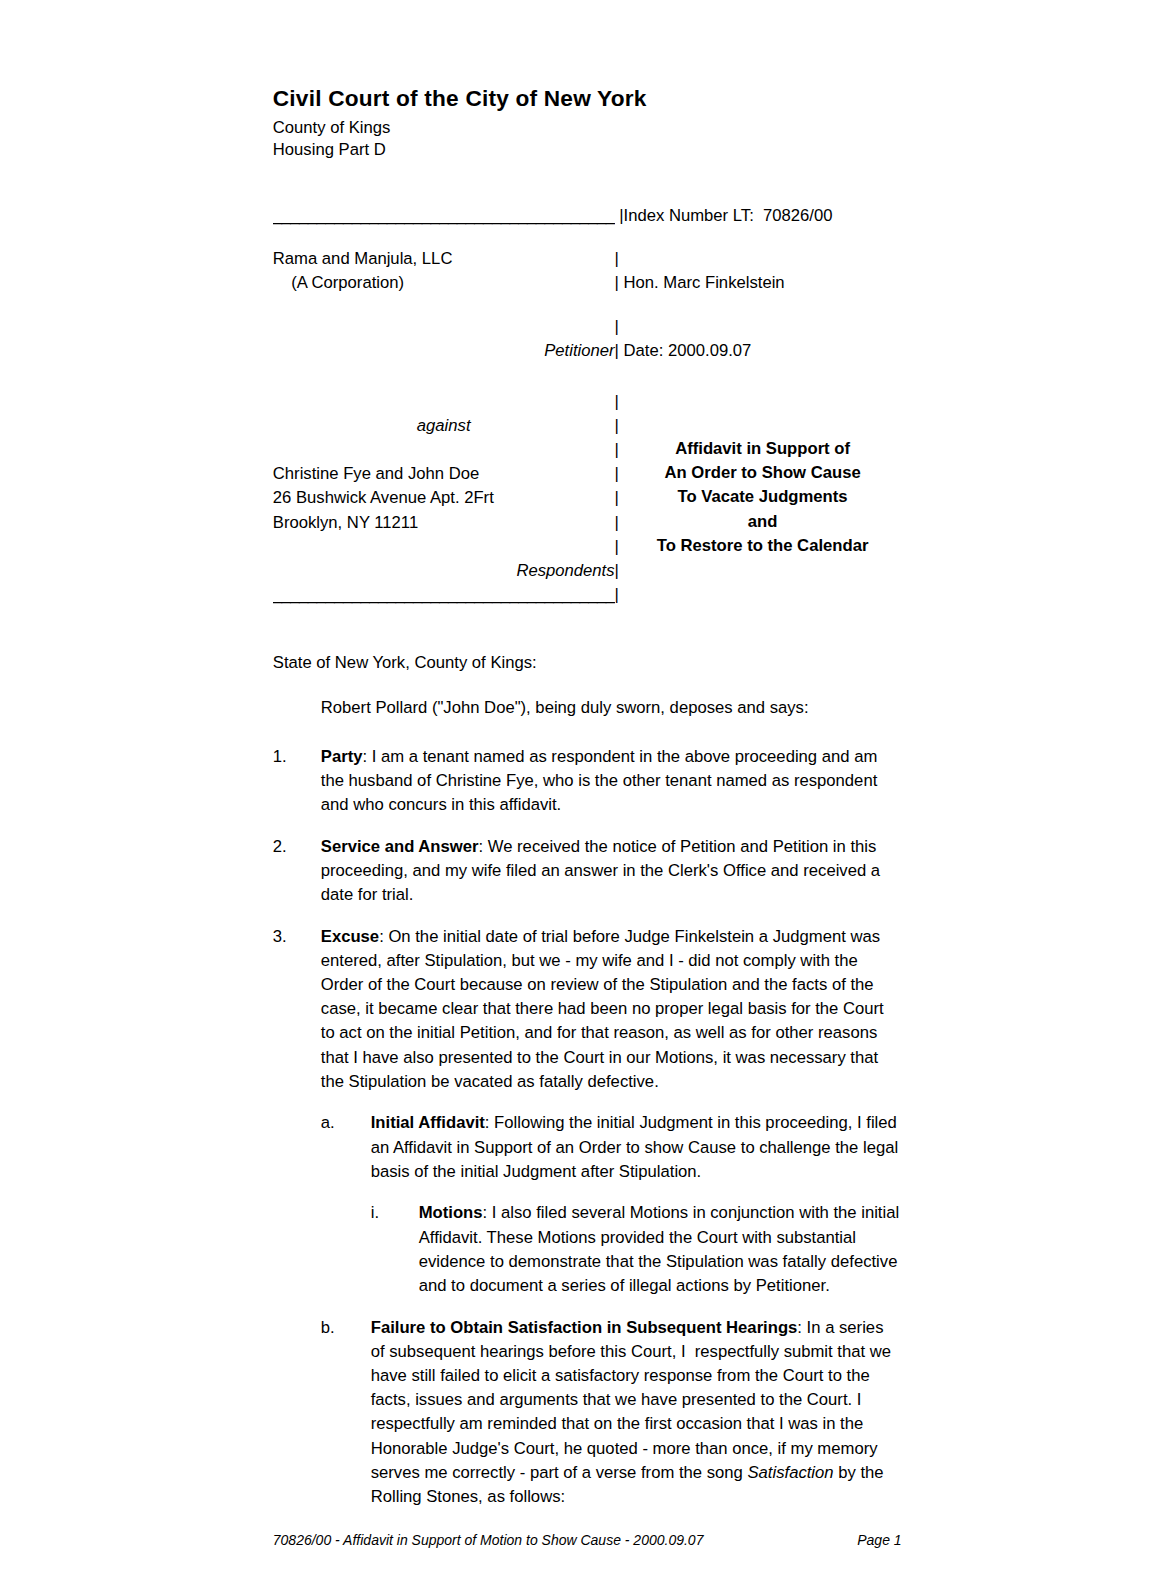Civil Court of the City of New York
County of Kings
Housing Part D
| _______________________________________ | / | Index Number LT: 70826/00 |
| Rama and Manjula, LLC | / | |
| (A Corporation) | / | Hon. Marc Finkelstein |
| | / | |
| Petitioner | / | Date: 2000.09.07 |
| | / | |
| against | / | |
| | / | Affidavit in Support of |
| Christine Fye and John Doe | / | An Order to Show Cause |
| 26 Bushwick Avenue Apt. 2Frt | / | To Vacate Judgments |
| Brooklyn, NY 11211 | / | and |
| | / | To Restore to the Calendar |
| Respondents | / | |
| _______________________________________ | / | |
State of New York, County of Kings:
Robert Pollard ("John Doe"), being duly sworn, deposes and says:
Party: I am a tenant named as respondent in the above proceeding and am the husband of Christine Fye, who is the other tenant named as respondent and who concurs in this affidavit.
Service and Answer: We received the notice of Petition and Petition in this proceeding, and my wife filed an answer in the Clerk's Office and received a date for trial.
Excuse: On the initial date of trial before Judge Finkelstein a Judgment was entered, after Stipulation, but we - my wife and I - did not comply with the Order of the Court because on review of the Stipulation and the facts of the case, it became clear that there had been no proper legal basis for the Court to act on the initial Petition, and for that reason, as well as for other reasons that I have also presented to the Court in our Motions, it was necessary that the Stipulation be vacated as fatally defective.
Initial Affidavit: Following the initial Judgment in this proceeding, I filed an Affidavit in Support of an Order to show Cause to challenge the legal basis of the initial Judgment after Stipulation.
Motions: I also filed several Motions in conjunction with the initial Affidavit. These Motions provided the Court with substantial evidence to demonstrate that the Stipulation was fatally defective and to document a series of illegal actions by Petitioner.
Failure to Obtain Satisfaction in Subsequent Hearings: In a series of subsequent hearings before this Court, I respectfully submit that we have still failed to elicit a satisfactory response from the Court to the facts, issues and arguments that we have presented to the Court. I respectfully am reminded that on the first occasion that I was in the Honorable Judge's Court, he quoted - more than once, if my memory serves me correctly - part of a verse from the song Satisfaction by the Rolling Stones, as follows:
70826/00 - Affidavit in Support of Motion to Show Cause - 2000.09.07 Page 1